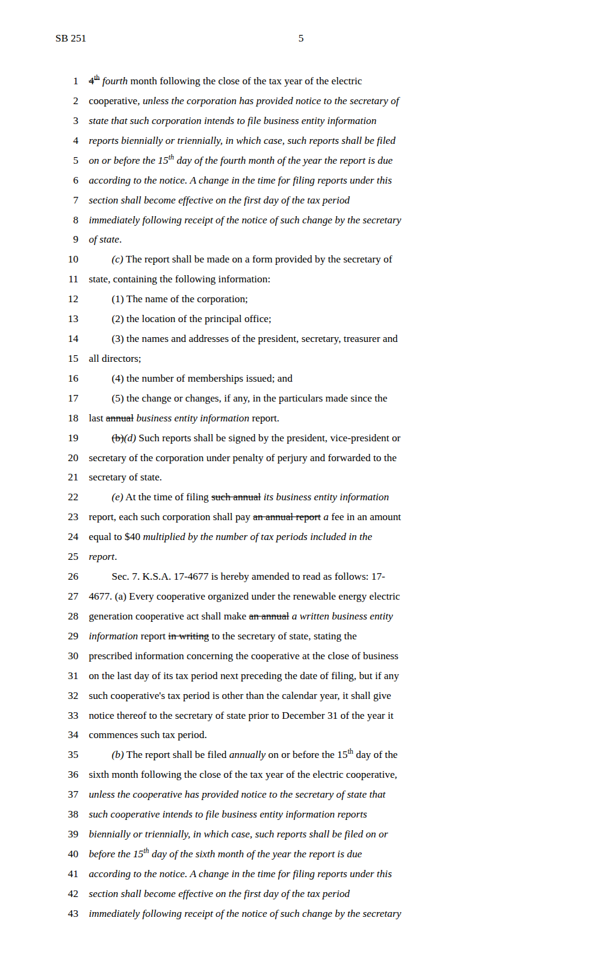SB 251 5 SB 251
4th fourth month following the close of the tax year of the electric
cooperative, unless the corporation has provided notice to the secretary of
state that such corporation intends to file business entity information
reports biennially or triennially, in which case, such reports shall be filed
on or before the 15th day of the fourth month of the year the report is due
according to the notice. A change in the time for filing reports under this
section shall become effective on the first day of the tax period
immediately following receipt of the notice of such change by the secretary
of state.
(c) The report shall be made on a form provided by the secretary of
state, containing the following information:
(1) The name of the corporation;
(2) the location of the principal office;
(3) the names and addresses of the president, secretary, treasurer and
all directors;
(4) the number of memberships issued; and
(5) the change or changes, if any, in the particulars made since the
last annual business entity information report.
(b)(d) Such reports shall be signed by the president, vice-president or
secretary of the corporation under penalty of perjury and forwarded to the
secretary of state.
(e) At the time of filing such annual its business entity information
report, each such corporation shall pay an annual report a fee in an amount
equal to $40 multiplied by the number of tax periods included in the
report.
Sec. 7. K.S.A. 17-4677 is hereby amended to read as follows: 17-
4677. (a) Every cooperative organized under the renewable energy electric
generation cooperative act shall make an annual a written business entity
information report in writing to the secretary of state, stating the
prescribed information concerning the cooperative at the close of business
on the last day of its tax period next preceding the date of filing, but if any
such cooperative's tax period is other than the calendar year, it shall give
notice thereof to the secretary of state prior to December 31 of the year it
commences such tax period.
(b) The report shall be filed annually on or before the 15th day of the
sixth month following the close of the tax year of the electric cooperative,
unless the cooperative has provided notice to the secretary of state that
such cooperative intends to file business entity information reports
biennially or triennially, in which case, such reports shall be filed on or
before the 15th day of the sixth month of the year the report is due
according to the notice. A change in the time for filing reports under this
section shall become effective on the first day of the tax period
immediately following receipt of the notice of such change by the secretary